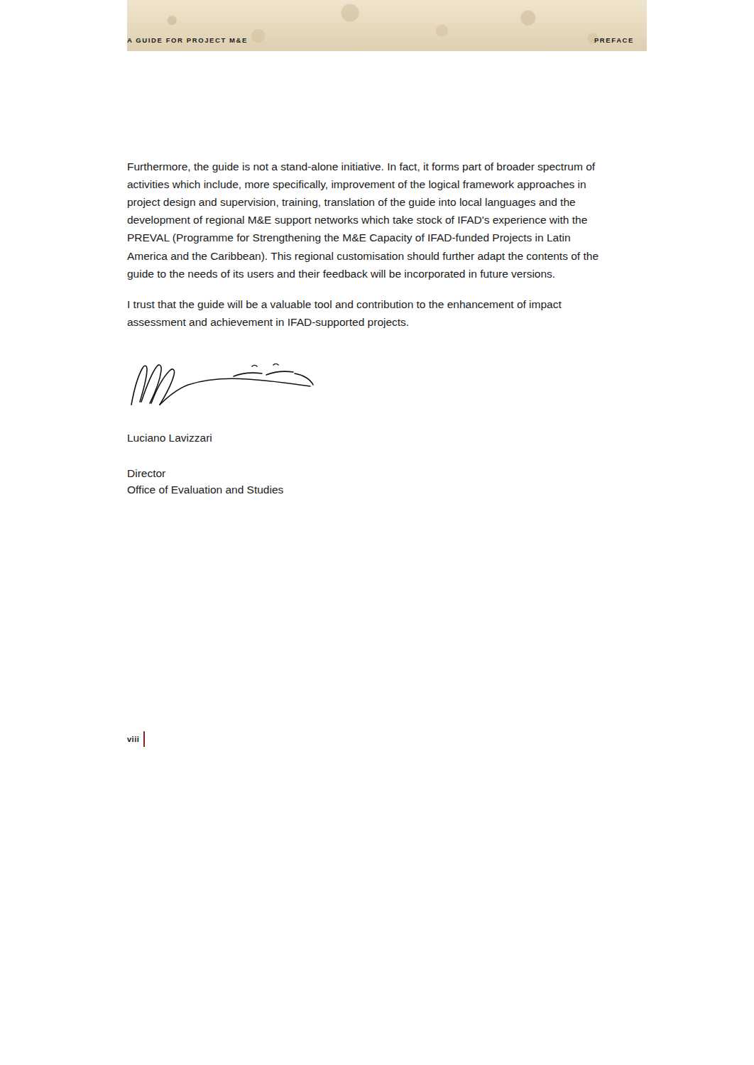A Guide for Project M&E Preface
Furthermore, the guide is not a stand-alone initiative. In fact, it forms part of broader spectrum of activities which include, more specifically, improvement of the logical framework approaches in project design and supervision, training, translation of the guide into local languages and the development of regional M&E support networks which take stock of IFAD's experience with the PREVAL (Programme for Strengthening the M&E Capacity of IFAD-funded Projects in Latin America and the Caribbean). This regional customisation should further adapt the contents of the guide to the needs of its users and their feedback will be incorporated in future versions.
I trust that the guide will be a valuable tool and contribution to the enhancement of impact assessment and achievement in IFAD-supported projects.
Luciano Lavizzari
Director
Office of Evaluation and Studies
viii